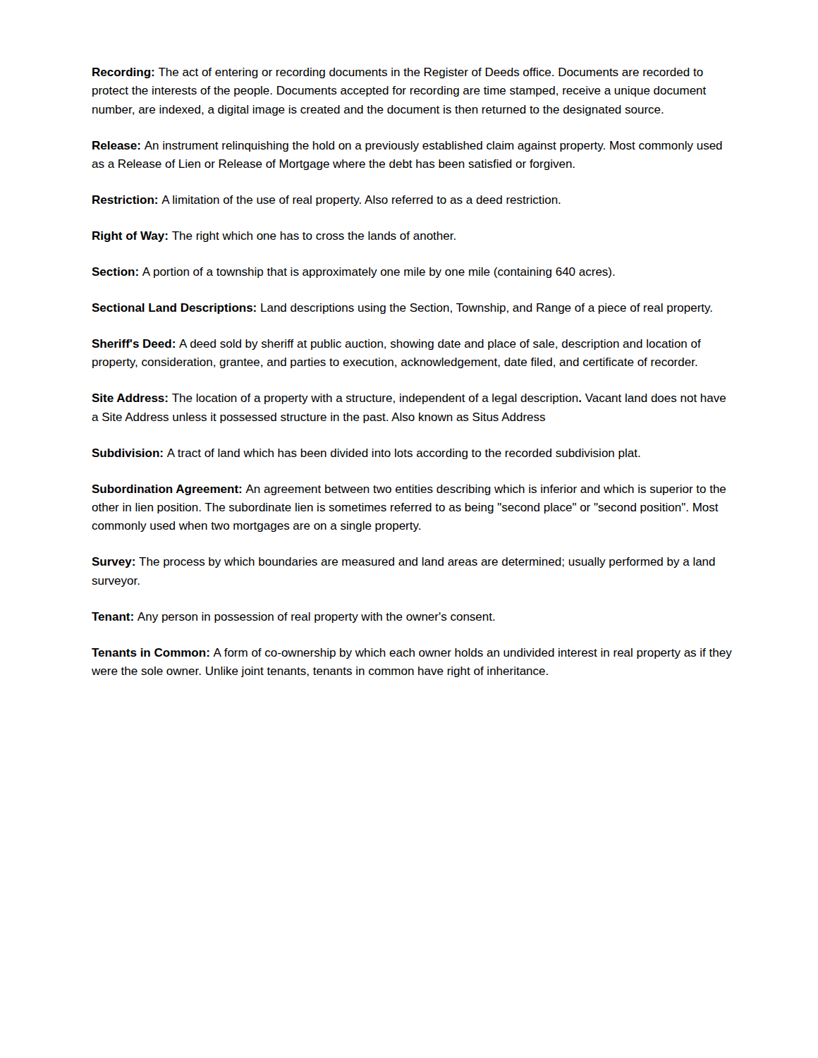Recording:
The act of entering or recording documents in the Register of Deeds office. Documents are recorded to protect the interests of the people. Documents accepted for recording are time stamped, receive a unique document number, are indexed, a digital image is created and the document is then returned to the designated source.
Release:
An instrument relinquishing the hold on a previously established claim against property. Most commonly used as a Release of Lien or Release of Mortgage where the debt has been satisfied or forgiven.
Restriction:
A limitation of the use of real property. Also referred to as a deed restriction.
Right of Way:
The right which one has to cross the lands of another.
Section:
A portion of a township that is approximately one mile by one mile (containing 640 acres).
Sectional Land Descriptions:
Land descriptions using the Section, Township, and Range of a piece of real property.
Sheriff's Deed:
A deed sold by sheriff at public auction, showing date and place of sale, description and location of property, consideration, grantee, and parties to execution, acknowledgement, date filed, and certificate of recorder.
Site Address:
The location of a property with a structure, independent of a legal description. Vacant land does not have a Site Address unless it possessed structure in the past. Also known as Situs Address
Subdivision:
A tract of land which has been divided into lots according to the recorded subdivision plat.
Subordination Agreement:
An agreement between two entities describing which is inferior and which is superior to the other in lien position. The subordinate lien is sometimes referred to as being "second place" or "second position". Most commonly used when two mortgages are on a single property.
Survey:
The process by which boundaries are measured and land areas are determined; usually performed by a land surveyor.
Tenant:
Any person in possession of real property with the owner's consent.
Tenants in Common:
A form of co-ownership by which each owner holds an undivided interest in real property as if they were the sole owner. Unlike joint tenants, tenants in common have right of inheritance.